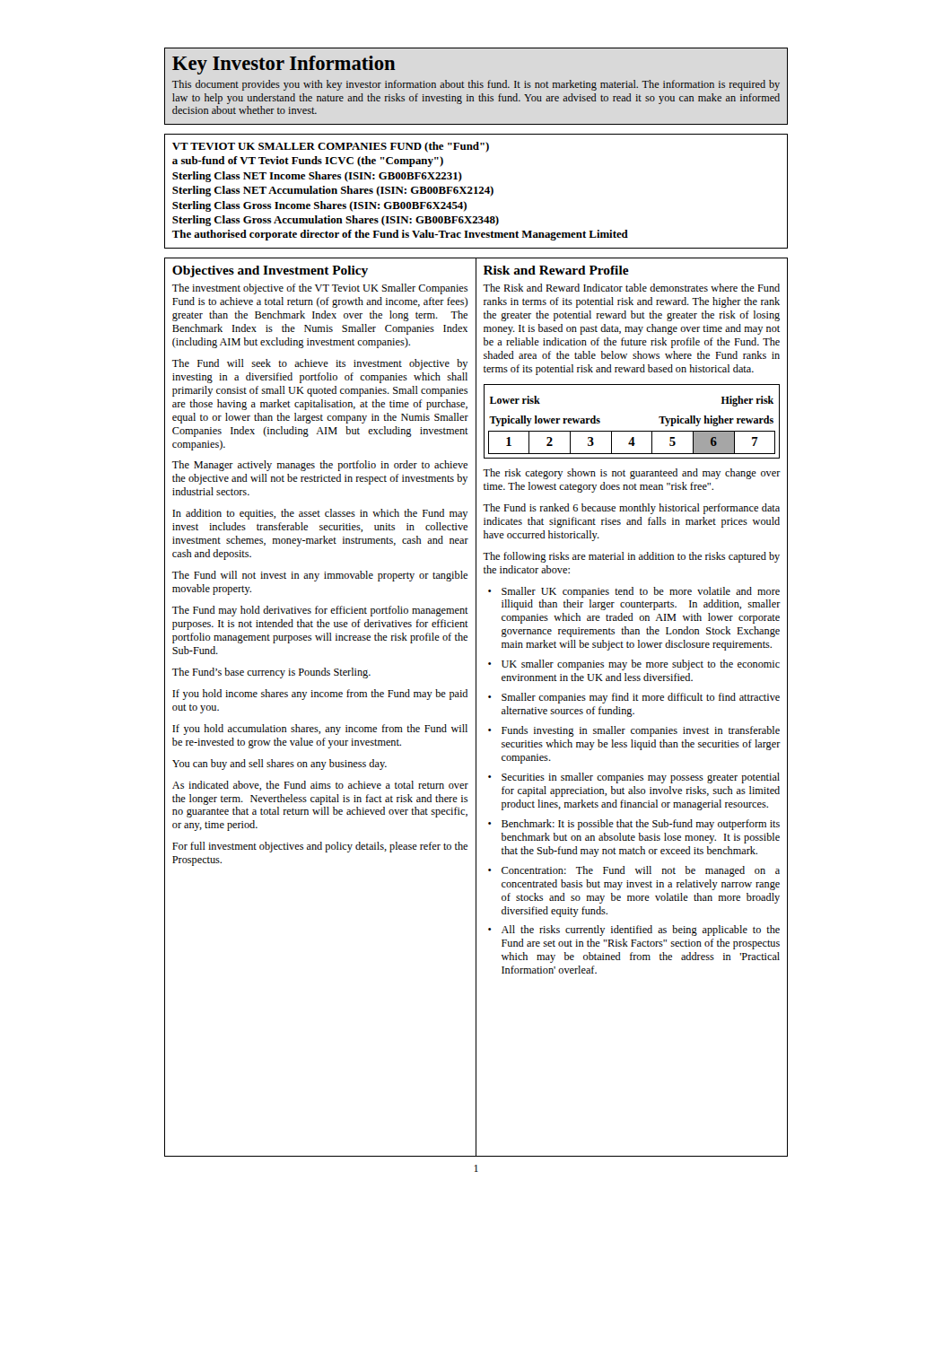Key Investor Information
This document provides you with key investor information about this fund. It is not marketing material. The information is required by law to help you understand the nature and the risks of investing in this fund. You are advised to read it so you can make an informed decision about whether to invest.
VT TEVIOT UK SMALLER COMPANIES FUND (the "Fund")
a sub-fund of VT Teviot Funds ICVC (the "Company")
Sterling Class NET Income Shares (ISIN: GB00BF6X2231)
Sterling Class NET Accumulation Shares (ISIN: GB00BF6X2124)
Sterling Class Gross Income Shares (ISIN: GB00BF6X2454)
Sterling Class Gross Accumulation Shares (ISIN: GB00BF6X2348)
The authorised corporate director of the Fund is Valu-Trac Investment Management Limited
Objectives and Investment Policy
The investment objective of the VT Teviot UK Smaller Companies Fund is to achieve a total return (of growth and income, after fees) greater than the Benchmark Index over the long term. The Benchmark Index is the Numis Smaller Companies Index (including AIM but excluding investment companies).
The Fund will seek to achieve its investment objective by investing in a diversified portfolio of companies which shall primarily consist of small UK quoted companies. Small companies are those having a market capitalisation, at the time of purchase, equal to or lower than the largest company in the Numis Smaller Companies Index (including AIM but excluding investment companies).
The Manager actively manages the portfolio in order to achieve the objective and will not be restricted in respect of investments by industrial sectors.
In addition to equities, the asset classes in which the Fund may invest includes transferable securities, units in collective investment schemes, money-market instruments, cash and near cash and deposits.
The Fund will not invest in any immovable property or tangible movable property.
The Fund may hold derivatives for efficient portfolio management purposes. It is not intended that the use of derivatives for efficient portfolio management purposes will increase the risk profile of the Sub-Fund.
The Fund’s base currency is Pounds Sterling.
If you hold income shares any income from the Fund may be paid out to you.
If you hold accumulation shares, any income from the Fund will be re-invested to grow the value of your investment.
You can buy and sell shares on any business day.
As indicated above, the Fund aims to achieve a total return over the longer term. Nevertheless capital is in fact at risk and there is no guarantee that a total return will be achieved over that specific, or any, time period.
For full investment objectives and policy details, please refer to the Prospectus.
Risk and Reward Profile
The Risk and Reward Indicator table demonstrates where the Fund ranks in terms of its potential risk and reward. The higher the rank the greater the potential reward but the greater the risk of losing money. It is based on past data, may change over time and may not be a reliable indication of the future risk profile of the Fund. The shaded area of the table below shows where the Fund ranks in terms of its potential risk and reward based on historical data.
Lower risk Higher risk
Typically lower rewards Typically higher rewards
| 1 | 2 | 3 | 4 | 5 | 6 | 7 |
The risk category shown is not guaranteed and may change over time. The lowest category does not mean "risk free".
The Fund is ranked 6 because monthly historical performance data indicates that significant rises and falls in market prices would have occurred historically.
The following risks are material in addition to the risks captured by the indicator above:
Smaller UK companies tend to be more volatile and more illiquid than their larger counterparts. In addition, smaller companies which are traded on AIM with lower corporate governance requirements than the London Stock Exchange main market will be subject to lower disclosure requirements.
UK smaller companies may be more subject to the economic environment in the UK and less diversified.
Smaller companies may find it more difficult to find attractive alternative sources of funding.
Funds investing in smaller companies invest in transferable securities which may be less liquid than the securities of larger companies.
Securities in smaller companies may possess greater potential for capital appreciation, but also involve risks, such as limited product lines, markets and financial or managerial resources.
Benchmark: It is possible that the Sub-fund may outperform its benchmark but on an absolute basis lose money. It is possible that the Sub-fund may not match or exceed its benchmark.
Concentration: The Fund will not be managed on a concentrated basis but may invest in a relatively narrow range of stocks and so may be more volatile than more broadly diversified equity funds.
All the risks currently identified as being applicable to the Fund are set out in the "Risk Factors" section of the prospectus which may be obtained from the address in 'Practical Information' overleaf.
1